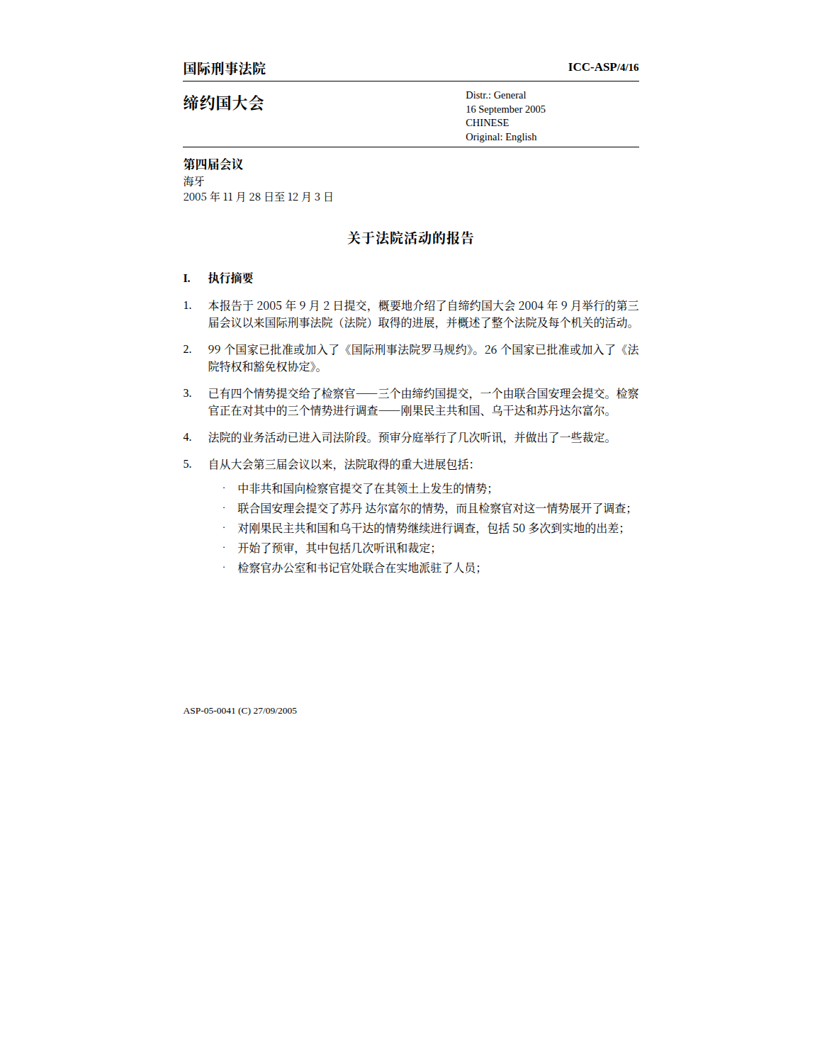| 国际刑事法院 | ICC-ASP /4/16 |
| 缔约国大会 | Distr.: General 16 September 2005 CHINESE Original: English |
第四届会议
海牙
2005 年 11 月 28 日至 12 月 3 日
关于法院活动的报告
I. 执行摘要
本报告于 2005 年 9 月 2 日提交，概要地介绍了自缔约国大会 2004 年 9 月举行的第三届会议以来国际刑事法院（法院）取得的进展，并概述了整个法院及每个机关的活动。
99 个国家已批准或加入了《国际刑事法院罗马规约》。26 个国家已批准或加入了《法院特权和豁免权协定》。
已有四个情势提交给了检察官——三个由缔约国提交，一个由联合国安理会提交。检察官正在对其中的三个情势进行调查——刚果民主共和国、乌干达和苏丹达尔富尔。
法院的业务活动已进入司法阶段。预审分庭举行了几次听讯，并做出了一些裁定。
自从大会第三届会议以来，法院取得的重大进展包括：
中非共和国向检察官提交了在其领土上发生的情势；
联合国安理会提交了苏丹 达尔富尔的情势，而且检察官对这一情势展开了调查；
对刚果民主共和国和乌干达的情势继续进行调查，包括 50 多次到实地的出差；
开始了预审，其中包括几次听讯和裁定；
检察官办公室和书记官处联合在实地派驻了人员；
ASP-05-0041 (C) 27/09/2005